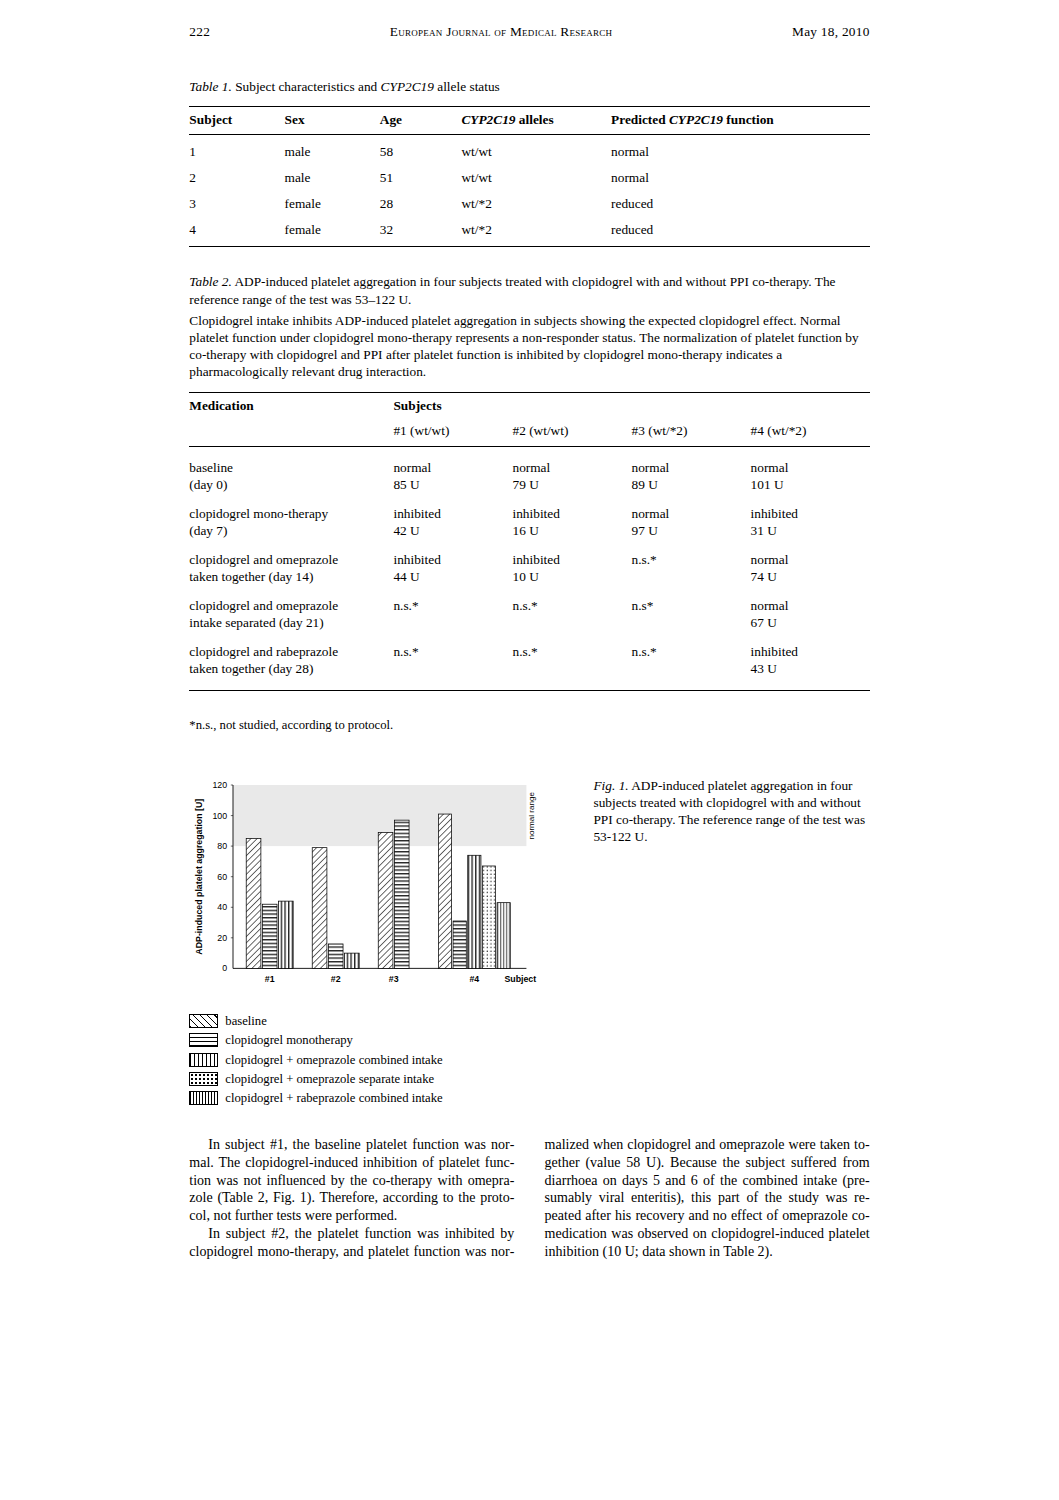222
European Journal of Medical Research
May 18, 2010
Table 1. Subject characteristics and CYP2C19 allele status
| Subject | Sex | Age | CYP2C19 alleles | Predicted CYP2C19 function |
| --- | --- | --- | --- | --- |
| 1 | male | 58 | wt/wt | normal |
| 2 | male | 51 | wt/wt | normal |
| 3 | female | 28 | wt/*2 | reduced |
| 4 | female | 32 | wt/*2 | reduced |
Table 2. ADP-induced platelet aggregation in four subjects treated with clopidogrel with and without PPI co-therapy. The reference range of the test was 53–122 U.
Clopidogrel intake inhibits ADP-induced platelet aggregation in subjects showing the expected clopidogrel effect. Normal platelet function under clopidogrel mono-therapy represents a non-responder status. The normalization of platelet function by co-therapy with clopidogrel and PPI after platelet function is inhibited by clopidogrel mono-therapy indicates a pharmacologically relevant drug interaction.
| Medication | Subjects |
| --- | --- |
| | #1 (wt/wt) | #2 (wt/wt) | #3 (wt/*2) | #4 (wt/*2) |
| baseline (day 0) | normal 85 U | normal 79 U | normal 89 U | normal 101 U |
| clopidogrel mono-therapy (day 7) | inhibited 42 U | inhibited 16 U | normal 97 U | inhibited 31 U |
| clopidogrel and omeprazole taken together (day 14) | inhibited 44 U | inhibited 10 U | n.s.* | normal 74 U |
| clopidogrel and omeprazole intake separated (day 21) | n.s.* | n.s.* | n.s* | normal 67 U |
| clopidogrel and rabeprazole taken together (day 28) | n.s.* | n.s.* | n.s.* | inhibited 43 U |
*n.s., not studied, according to protocol.
120 100 80 60 40 20 0 ADP-induced platelet aggregation [U] normal range #1 #2 #3 #4 Subject
baseline
clopidogrel monotherapy
clopidogrel + omeprazole combined intake
clopidogrel + omeprazole separate intake
clopidogrel + rabeprazole combined intake
Fig. 1. ADP-induced platelet aggregation in four subjects treated with clopidogrel with and without PPI co-therapy. The reference range of the test was 53-122 U.
In subject #1, the baseline platelet function was normal. The clopidogrel-induced inhibition of platelet function was not influenced by the co-therapy with omeprazole (Table 2, Fig. 1). Therefore, according to the protocol, not further tests were performed.
In subject #2, the platelet function was inhibited by clopidogrel mono-therapy, and platelet function was normalized when clopidogrel and omeprazole were taken together (value 58 U). Because the subject suffered from diarrhoea on days 5 and 6 of the combined intake (presumably viral enteritis), this part of the study was repeated after his recovery and no effect of omeprazole co-medication was observed on clopidogrel-induced platelet inhibition (10 U; data shown in Table 2).